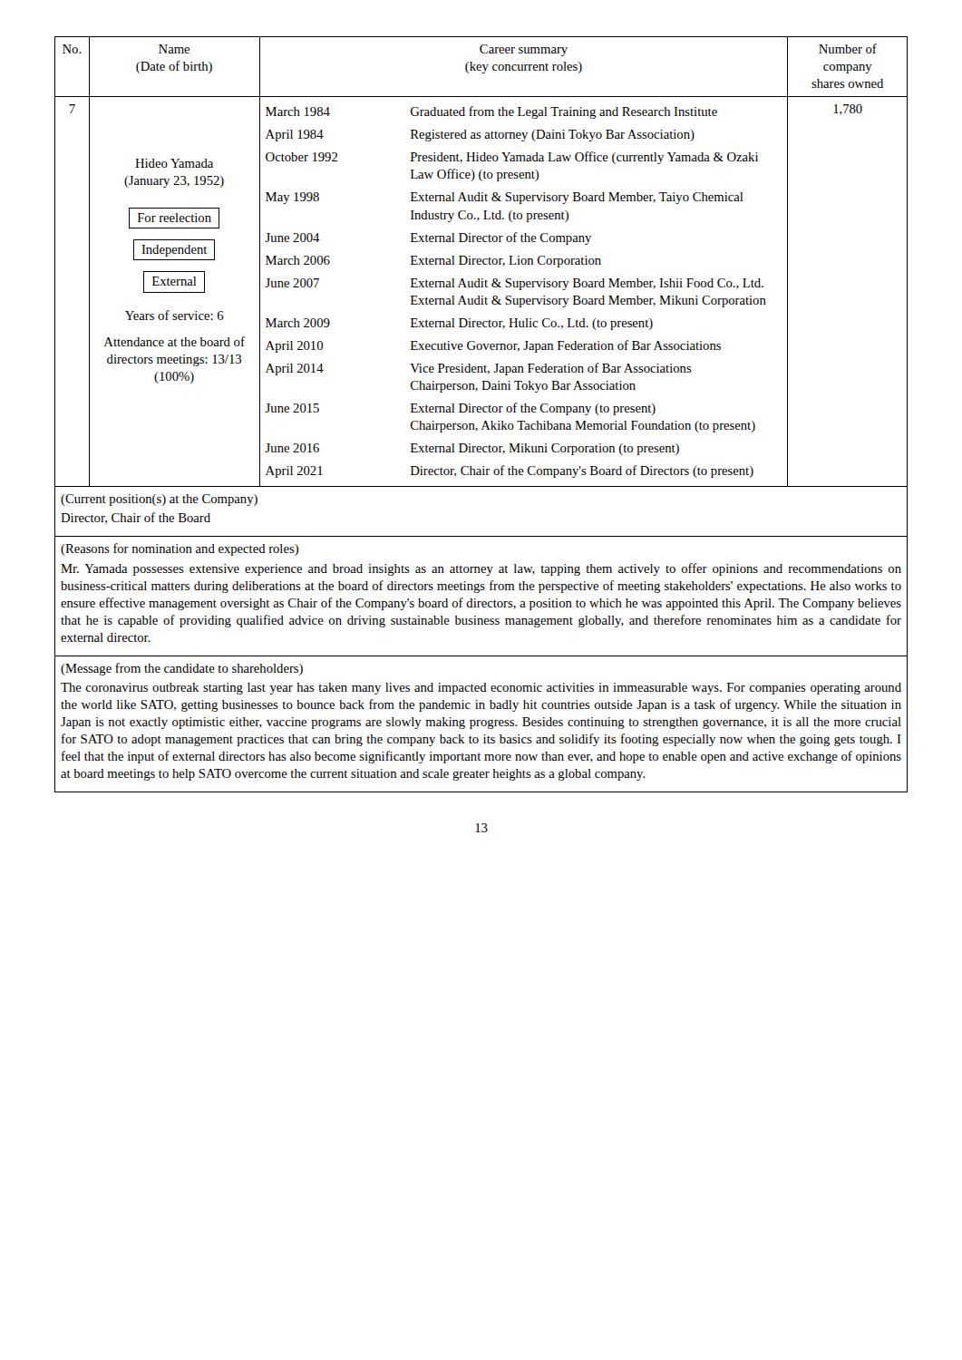| No. | Name (Date of birth) | Career summary (key concurrent roles) | Number of company shares owned |
| --- | --- | --- | --- |
| 7 | Hideo Yamada (January 23, 1952) For reelection Independent External Years of service: 6 Attendance at the board of directors meetings: 13/13 (100%) | / March 1984 / Graduated from the Legal Training and Research Institute / / April 1984 / Registered as attorney (Daini Tokyo Bar Association) / / October 1992 / President, Hideo Yamada Law Office (currently Yamada & Ozaki Law Office) (to present) / / May 1998 / External Audit & Supervisory Board Member, Taiyo Chemical Industry Co., Ltd. (to present) / / June 2004 / External Director of the Company / / March 2006 / External Director, Lion Corporation / / June 2007 / External Audit & Supervisory Board Member, Ishii Food Co., Ltd. External Audit & Supervisory Board Member, Mikuni Corporation / / March 2009 / External Director, Hulic Co., Ltd. (to present) / / April 2010 / Executive Governor, Japan Federation of Bar Associations / / April 2014 / Vice President, Japan Federation of Bar Associations Chairperson, Daini Tokyo Bar Association / / June 2015 / External Director of the Company (to present) Chairperson, Akiko Tachibana Memorial Foundation (to present) / / June 2016 / External Director, Mikuni Corporation (to present) / / April 2021 / Director, Chair of the Company's Board of Directors (to present) / | 1,780 |
| (Current position(s) at the Company) Director, Chair of the Board |
| (Reasons for nomination and expected roles) Mr. Yamada possesses extensive experience and broad insights as an attorney at law, tapping them actively to offer opinions and recommendations on business-critical matters during deliberations at the board of directors meetings from the perspective of meeting stakeholders' expectations. He also works to ensure effective management oversight as Chair of the Company's board of directors, a position to which he was appointed this April. The Company believes that he is capable of providing qualified advice on driving sustainable business management globally, and therefore renominates him as a candidate for external director. |
| (Message from the candidate to shareholders) The coronavirus outbreak starting last year has taken many lives and impacted economic activities in immeasurable ways. For companies operating around the world like SATO, getting businesses to bounce back from the pandemic in badly hit countries outside Japan is a task of urgency. While the situation in Japan is not exactly optimistic either, vaccine programs are slowly making progress. Besides continuing to strengthen governance, it is all the more crucial for SATO to adopt management practices that can bring the company back to its basics and solidify its footing especially now when the going gets tough. I feel that the input of external directors has also become significantly important more now than ever, and hope to enable open and active exchange of opinions at board meetings to help SATO overcome the current situation and scale greater heights as a global company. |
13